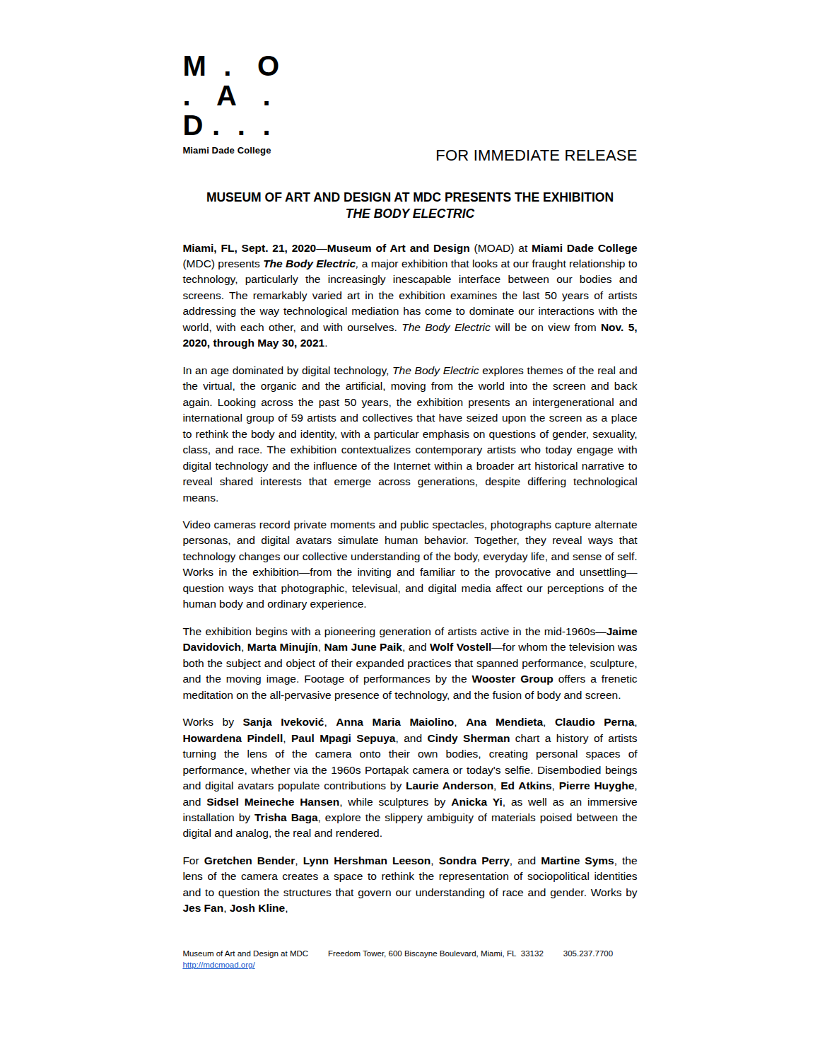M . O . A . D . . .
Miami Dade College
FOR IMMEDIATE RELEASE
MUSEUM OF ART AND DESIGN AT MDC PRESENTS THE EXHIBITION
THE BODY ELECTRIC
Miami, FL, Sept. 21, 2020—Museum of Art and Design (MOAD) at Miami Dade College (MDC) presents The Body Electric, a major exhibition that looks at our fraught relationship to technology, particularly the increasingly inescapable interface between our bodies and screens. The remarkably varied art in the exhibition examines the last 50 years of artists addressing the way technological mediation has come to dominate our interactions with the world, with each other, and with ourselves. The Body Electric will be on view from Nov. 5, 2020, through May 30, 2021.
In an age dominated by digital technology, The Body Electric explores themes of the real and the virtual, the organic and the artificial, moving from the world into the screen and back again. Looking across the past 50 years, the exhibition presents an intergenerational and international group of 59 artists and collectives that have seized upon the screen as a place to rethink the body and identity, with a particular emphasis on questions of gender, sexuality, class, and race. The exhibition contextualizes contemporary artists who today engage with digital technology and the influence of the Internet within a broader art historical narrative to reveal shared interests that emerge across generations, despite differing technological means.
Video cameras record private moments and public spectacles, photographs capture alternate personas, and digital avatars simulate human behavior. Together, they reveal ways that technology changes our collective understanding of the body, everyday life, and sense of self. Works in the exhibition—from the inviting and familiar to the provocative and unsettling—question ways that photographic, televisual, and digital media affect our perceptions of the human body and ordinary experience.
The exhibition begins with a pioneering generation of artists active in the mid-1960s—Jaime Davidovich, Marta Minujín, Nam June Paik, and Wolf Vostell—for whom the television was both the subject and object of their expanded practices that spanned performance, sculpture, and the moving image. Footage of performances by the Wooster Group offers a frenetic meditation on the all-pervasive presence of technology, and the fusion of body and screen.
Works by Sanja Iveković, Anna Maria Maiolino, Ana Mendieta, Claudio Perna, Howardena Pindell, Paul Mpagi Sepuya, and Cindy Sherman chart a history of artists turning the lens of the camera onto their own bodies, creating personal spaces of performance, whether via the 1960s Portapak camera or today's selfie. Disembodied beings and digital avatars populate contributions by Laurie Anderson, Ed Atkins, Pierre Huyghe, and Sidsel Meineche Hansen, while sculptures by Anicka Yi, as well as an immersive installation by Trisha Baga, explore the slippery ambiguity of materials poised between the digital and analog, the real and rendered.
For Gretchen Bender, Lynn Hershman Leeson, Sondra Perry, and Martine Syms, the lens of the camera creates a space to rethink the representation of sociopolitical identities and to question the structures that govern our understanding of race and gender. Works by Jes Fan, Josh Kline,
Museum of Art and Design at MDC Freedom Tower, 600 Biscayne Boulevard, Miami, FL 33132 305.237.7700 http://mdcmoad.org/